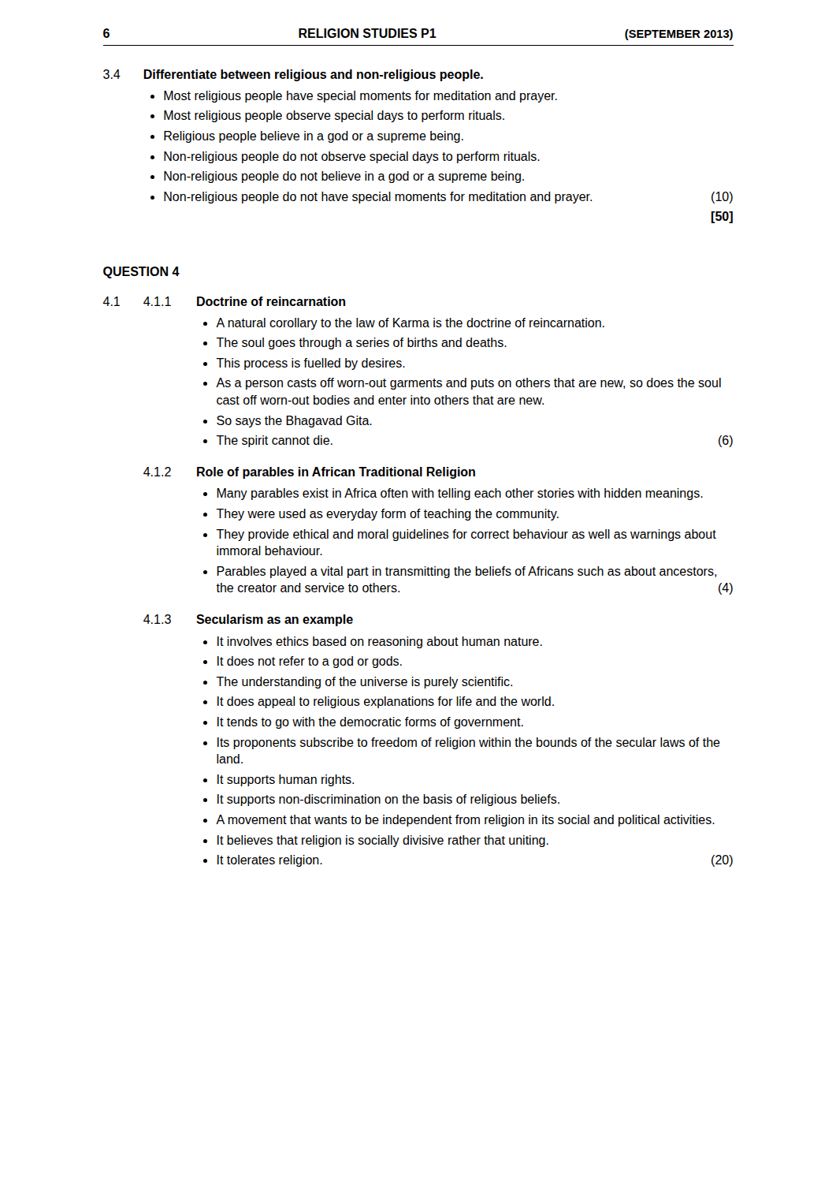6 RELIGION STUDIES P1 (SEPTEMBER 2013)
3.4
Differentiate between religious and non-religious people.
Most religious people have special moments for meditation and prayer.
Most religious people observe special days to perform rituals.
Religious people believe in a god or a supreme being.
Non-religious people do not observe special days to perform rituals.
Non-religious people do not believe in a god or a supreme being.
Non-religious people do not have special moments for meditation and prayer. (10)
[50]
QUESTION 4
4.1
4.1.1
Doctrine of reincarnation
A natural corollary to the law of Karma is the doctrine of reincarnation.
The soul goes through a series of births and deaths.
This process is fuelled by desires.
As a person casts off worn-out garments and puts on others that are new, so does the soul cast off worn-out bodies and enter into others that are new.
So says the Bhagavad Gita.
The spirit cannot die. (6)
4.1.2
Role of parables in African Traditional Religion
Many parables exist in Africa often with telling each other stories with hidden meanings.
They were used as everyday form of teaching the community.
They provide ethical and moral guidelines for correct behaviour as well as warnings about immoral behaviour.
Parables played a vital part in transmitting the beliefs of Africans such as about ancestors, the creator and service to others. (4)
4.1.3
Secularism as an example
It involves ethics based on reasoning about human nature.
It does not refer to a god or gods.
The understanding of the universe is purely scientific.
It does appeal to religious explanations for life and the world.
It tends to go with the democratic forms of government.
Its proponents subscribe to freedom of religion within the bounds of the secular laws of the land.
It supports human rights.
It supports non-discrimination on the basis of religious beliefs.
A movement that wants to be independent from religion in its social and political activities.
It believes that religion is socially divisive rather that uniting.
It tolerates religion. (20)